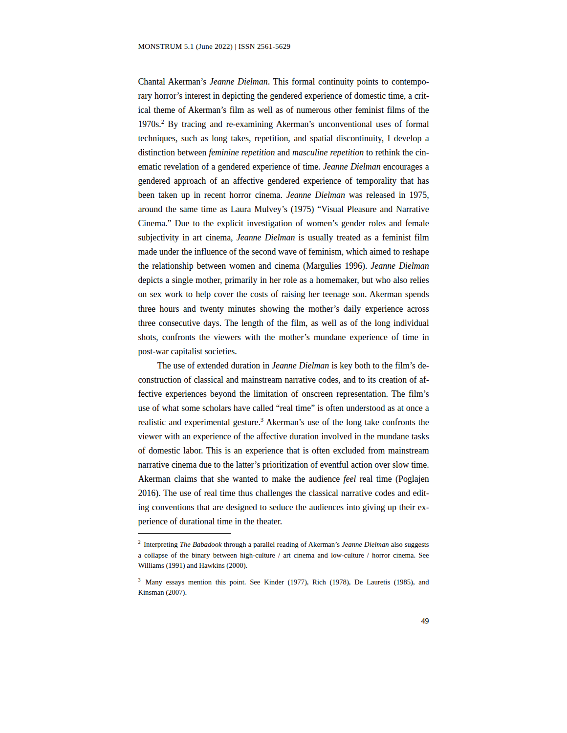MONSTRUM 5.1 (June 2022) | ISSN 2561-5629
Chantal Akerman’s Jeanne Dielman. This formal continuity points to contemporary horror’s interest in depicting the gendered experience of domestic time, a critical theme of Akerman’s film as well as of numerous other feminist films of the 1970s.2 By tracing and re-examining Akerman’s unconventional uses of formal techniques, such as long takes, repetition, and spatial discontinuity, I develop a distinction between feminine repetition and masculine repetition to rethink the cinematic revelation of a gendered experience of time. Jeanne Dielman encourages a gendered approach of an affective gendered experience of temporality that has been taken up in recent horror cinema. Jeanne Dielman was released in 1975, around the same time as Laura Mulvey’s (1975) “Visual Pleasure and Narrative Cinema.” Due to the explicit investigation of women’s gender roles and female subjectivity in art cinema, Jeanne Dielman is usually treated as a feminist film made under the influence of the second wave of feminism, which aimed to reshape the relationship between women and cinema (Margulies 1996). Jeanne Dielman depicts a single mother, primarily in her role as a homemaker, but who also relies on sex work to help cover the costs of raising her teenage son. Akerman spends three hours and twenty minutes showing the mother’s daily experience across three consecutive days. The length of the film, as well as of the long individual shots, confronts the viewers with the mother’s mundane experience of time in post-war capitalist societies.
The use of extended duration in Jeanne Dielman is key both to the film’s deconstruction of classical and mainstream narrative codes, and to its creation of affective experiences beyond the limitation of onscreen representation. The film’s use of what some scholars have called “real time” is often understood as at once a realistic and experimental gesture.3 Akerman’s use of the long take confronts the viewer with an experience of the affective duration involved in the mundane tasks of domestic labor. This is an experience that is often excluded from mainstream narrative cinema due to the latter’s prioritization of eventful action over slow time. Akerman claims that she wanted to make the audience feel real time (Poglajen 2016). The use of real time thus challenges the classical narrative codes and editing conventions that are designed to seduce the audiences into giving up their experience of durational time in the theater.
2 Interpreting The Babadook through a parallel reading of Akerman’s Jeanne Dielman also suggests a collapse of the binary between high-culture / art cinema and low-culture / horror cinema. See Williams (1991) and Hawkins (2000).
3 Many essays mention this point. See Kinder (1977), Rich (1978), De Lauretis (1985), and Kinsman (2007).
49